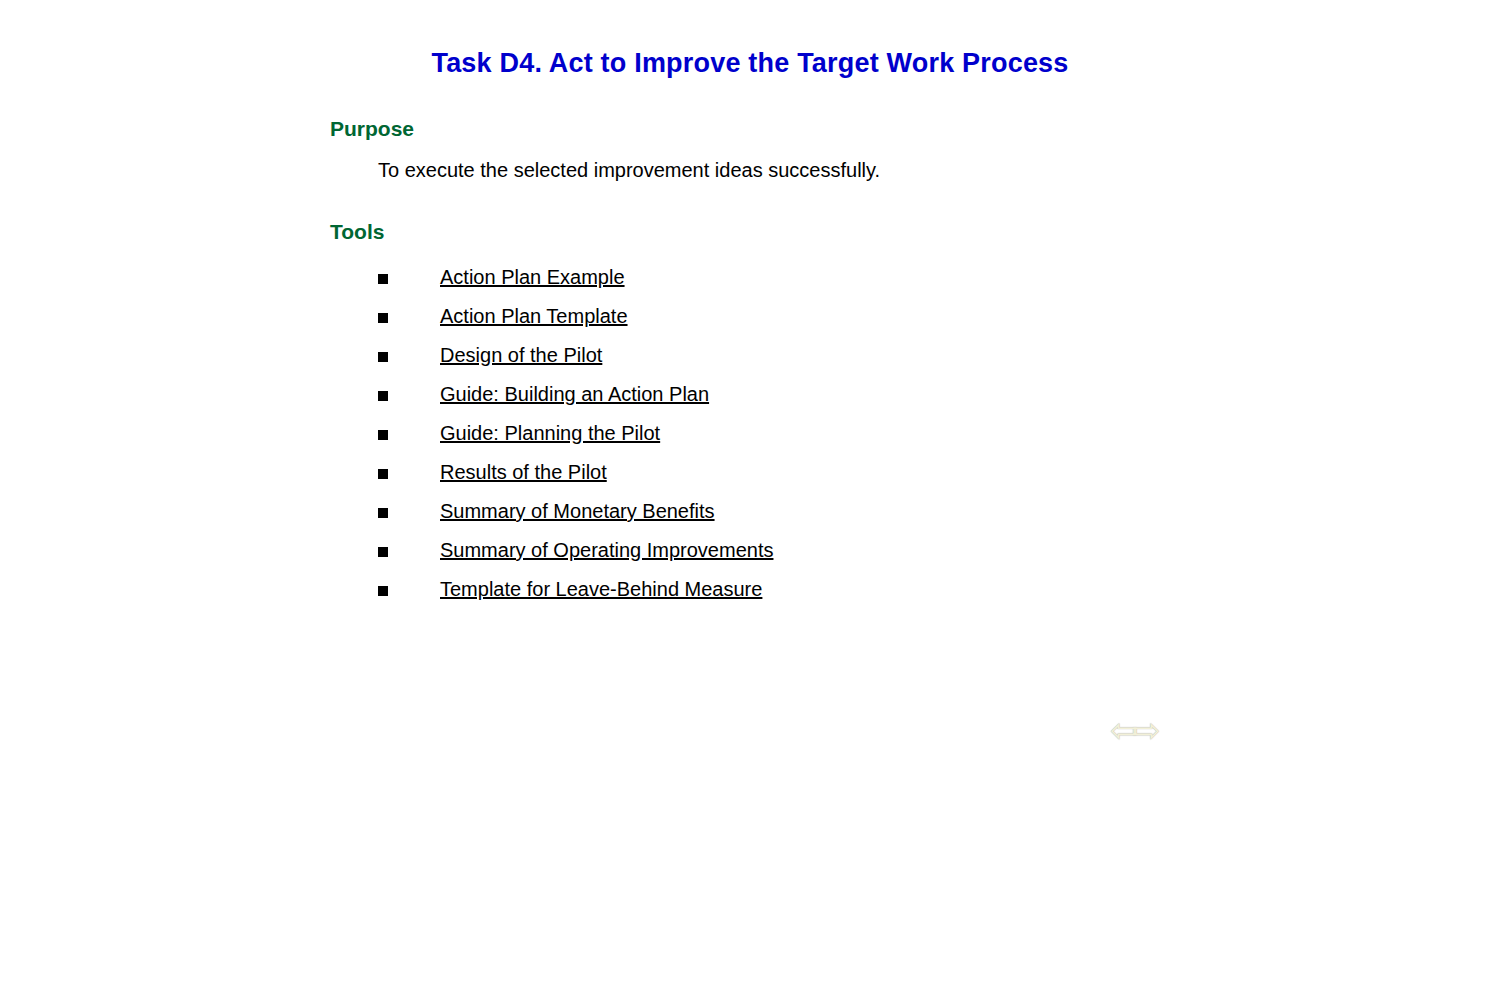Task D4. Act to Improve the Target Work Process
Purpose
To execute the selected improvement ideas successfully.
Tools
Action Plan Example
Action Plan Template
Design of the Pilot
Guide: Building an Action Plan
Guide: Planning the Pilot
Results of the Pilot
Summary of Monetary Benefits
Summary of Operating Improvements
Template for Leave-Behind Measure
⇦⇨